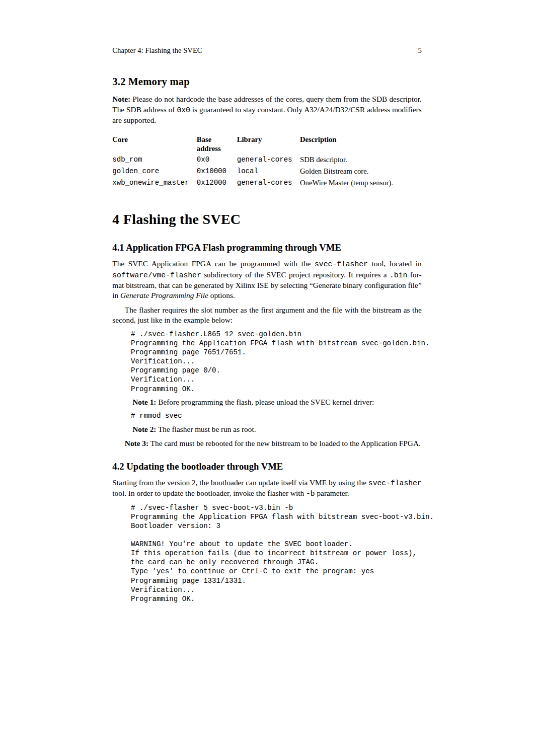Chapter 4: Flashing the SVEC 5
3.2 Memory map
Note: Please do not hardcode the base addresses of the cores, query them from the SDB descriptor. The SDB address of 0x0 is guaranteed to stay constant. Only A32/A24/D32/CSR address modifiers are supported.
| Core | Base address | Library | Description |
| --- | --- | --- | --- |
| sdb_rom | 0x0 | general-cores | SDB descriptor. |
| golden_core | 0x10000 | local | Golden Bitstream core. |
| xwb_onewire_master | 0x12000 | general-cores | OneWire Master (temp sensor). |
4 Flashing the SVEC
4.1 Application FPGA Flash programming through VME
The SVEC Application FPGA can be programmed with the svec-flasher tool, located in software/vme-flasher subdirectory of the SVEC project repository. It requires a .bin format bitstream, that can be generated by Xilinx ISE by selecting “Generate binary configuration file” in Generate Programming File options.
The flasher requires the slot number as the first argument and the file with the bitstream as the second, just like in the example below:
# ./svec-flasher.L865 12 svec-golden.bin
Programming the Application FPGA flash with bitstream svec-golden.bin.
Programming page 7651/7651.
Verification...
Programming page 0/0.
Verification...
Programming OK.
Note 1: Before programming the flash, please unload the SVEC kernel driver:
# rmmod svec
Note 2: The flasher must be run as root.
Note 3: The card must be rebooted for the new bitstream to be loaded to the Application FPGA.
4.2 Updating the bootloader through VME
Starting from the version 2, the bootloader can update itself via VME by using the svec-flasher tool. In order to update the bootloader, invoke the flasher with -b parameter.
# ./svec-flasher 5 svec-boot-v3.bin -b
Programming the Application FPGA flash with bitstream svec-boot-v3.bin.
Bootloader version: 3

WARNING! You're about to update the SVEC bootloader.
If this operation fails (due to incorrect bitstream or power loss),
the card can be only recovered through JTAG.
Type 'yes' to continue or Ctrl-C to exit the program: yes
Programming page 1331/1331.
Verification...
Programming OK.